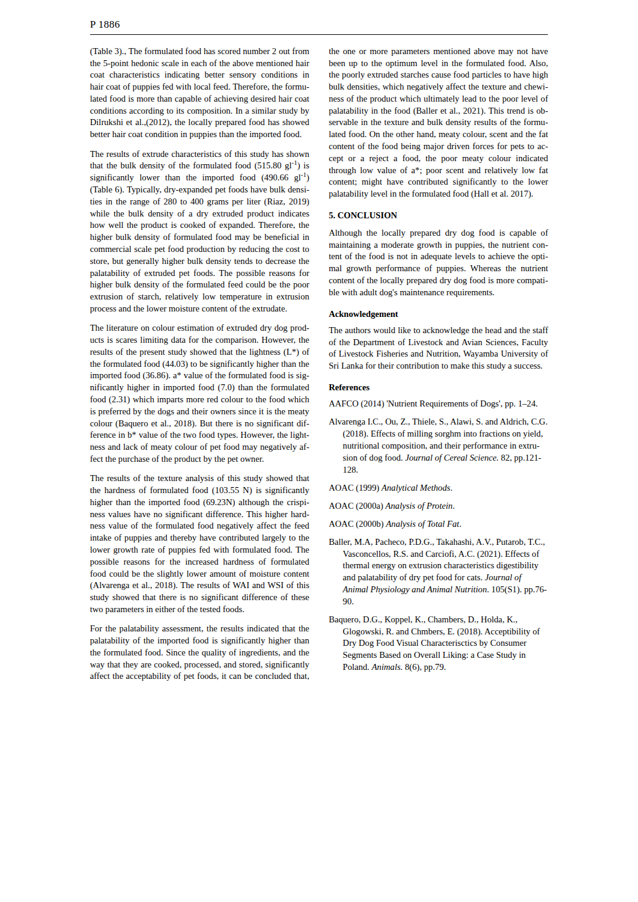P 1886
(Table 3)., The formulated food has scored number 2 out from the 5-point hedonic scale in each of the above mentioned hair coat characteristics indicating better sensory conditions in hair coat of puppies fed with local feed. Therefore, the formulated food is more than capable of achieving desired hair coat conditions according to its composition. In a similar study by Dilrukshi et al.,(2012), the locally prepared food has showed better hair coat condition in puppies than the imported food.
The results of extrude characteristics of this study has shown that the bulk density of the formulated food (515.80 gl-1) is significantly lower than the imported food (490.66 gl-1) (Table 6). Typically, dry-expanded pet foods have bulk densities in the range of 280 to 400 grams per liter (Riaz, 2019) while the bulk density of a dry extruded product indicates how well the product is cooked of expanded. Therefore, the higher bulk density of formulated food may be beneficial in commercial scale pet food production by reducing the cost to store, but generally higher bulk density tends to decrease the palatability of extruded pet foods. The possible reasons for higher bulk density of the formulated feed could be the poor extrusion of starch, relatively low temperature in extrusion process and the lower moisture content of the extrudate.
The literature on colour estimation of extruded dry dog products is scares limiting data for the comparison. However, the results of the present study showed that the lightness (L*) of the formulated food (44.03) to be significantly higher than the imported food (36.86). a* value of the formulated food is significantly higher in imported food (7.0) than the formulated food (2.31) which imparts more red colour to the food which is preferred by the dogs and their owners since it is the meaty colour (Baquero et al., 2018). But there is no significant difference in b* value of the two food types. However, the lightness and lack of meaty colour of pet food may negatively affect the purchase of the product by the pet owner.
The results of the texture analysis of this study showed that the hardness of formulated food (103.55 N) is significantly higher than the imported food (69.23N) although the crispiness values have no significant difference. This higher hardness value of the formulated food negatively affect the feed intake of puppies and thereby have contributed largely to the lower growth rate of puppies fed with formulated food. The possible reasons for the increased hardness of formulated food could be the slightly lower amount of moisture content (Alvarenga et al., 2018). The results of WAI and WSI of this study showed that there is no significant difference of these two parameters in either of the tested foods.
For the palatability assessment, the results indicated that the palatability of the imported food is significantly higher than the formulated food. Since the quality of ingredients, and the way that they are cooked, processed, and stored, significantly affect the acceptability of pet foods, it can be concluded that, the one or more parameters mentioned above may not have been up to the optimum level in the formulated food. Also, the poorly extruded starches cause food particles to have high bulk densities, which negatively affect the texture and chewiness of the product which ultimately lead to the poor level of palatability in the food (Baller et al., 2021). This trend is observable in the texture and bulk density results of the formulated food. On the other hand, meaty colour, scent and the fat content of the food being major driven forces for pets to accept or a reject a food, the poor meaty colour indicated through low value of a*; poor scent and relatively low fat content; might have contributed significantly to the lower palatability level in the formulated food (Hall et al. 2017).
5. Conclusion
Although the locally prepared dry dog food is capable of maintaining a moderate growth in puppies, the nutrient content of the food is not in adequate levels to achieve the optimal growth performance of puppies. Whereas the nutrient content of the locally prepared dry dog food is more compatible with adult dog's maintenance requirements.
Acknowledgement
The authors would like to acknowledge the head and the staff of the Department of Livestock and Avian Sciences, Faculty of Livestock Fisheries and Nutrition, Wayamba University of Sri Lanka for their contribution to make this study a success.
References
AAFCO (2014) 'Nutrient Requirements of Dogs', pp. 1–24.
Alvarenga I.C., Ou, Z., Thiele, S., Alawi, S. and Aldrich, C.G. (2018). Effects of milling sorghm into fractions on yield, nutritional composition, and their performance in extrusion of dog food. Journal of Cereal Science. 82, pp.121-128.
AOAC (1999) Analytical Methods.
AOAC (2000a) Analysis of Protein.
AOAC (2000b) Analysis of Total Fat.
Baller, M.A, Pacheco, P.D.G., Takahashi, A.V., Putarob, T.C., Vasconcellos, R.S. and Carciofi, A.C. (2021). Effects of thermal energy on extrusion characteristics digestibility and palatability of dry pet food for cats. Journal of Animal Physiology and Animal Nutrition. 105(S1). pp.76-90.
Baquero, D.G., Koppel, K., Chambers, D., Holda, K., Glogowski, R. and Chmbers, E. (2018). Acceptibility of Dry Dog Food Visual Characterisctics by Consumer Segments Based on Overall Liking: a Case Study in Poland. Animals. 8(6), pp.79.